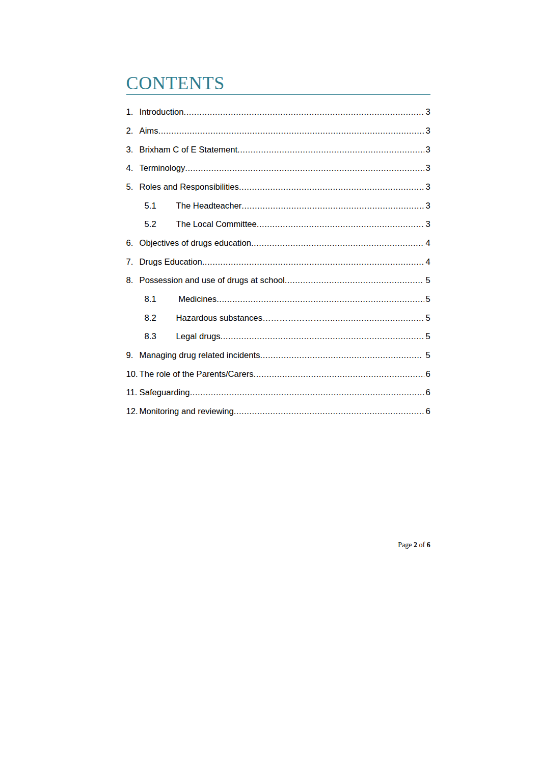CONTENTS
1. Introduction ................................................................................................. 3
2. Aims ........................................................................................................... 3
3. Brixham C of E Statement ......................................................................... 3
4. Terminology ................................................................................................ 3
5. Roles and Responsibilities ......................................................................... 3
5.1 The Headteacher ................................................................................... 3
5.2 The Local Committee ........................................................................... 3
6. Objectives of drugs education ................................................................... 4
7. Drugs Education ........................................................................................ 4
8. Possession and use of drugs at school ..................................................... 5
8.1 Medicines ........................................................................................... 5
8.2 Hazardous substances……………………. ............................................. 5
8.3 Legal drugs ........................................................................................... 5
9. Managing drug related incidents .............................................................. 5
10. The role of the Parents/Carers ................................................................... 6
11. Safeguarding .............................................................................................. 6
12. Monitoring and reviewing .......................................................................... 6
Page 2 of 6